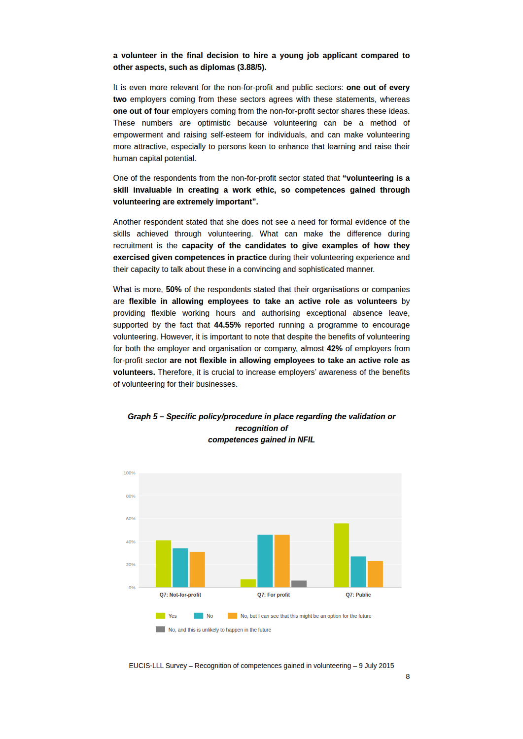a volunteer in the final decision to hire a young job applicant compared to other aspects, such as diplomas (3.88/5).
It is even more relevant for the non-for-profit and public sectors: one out of every two employers coming from these sectors agrees with these statements, whereas one out of four employers coming from the non-for-profit sector shares these ideas. These numbers are optimistic because volunteering can be a method of empowerment and raising self-esteem for individuals, and can make volunteering more attractive, especially to persons keen to enhance that learning and raise their human capital potential.
One of the respondents from the non-for-profit sector stated that “volunteering is a skill invaluable in creating a work ethic, so competences gained through volunteering are extremely important”.
Another respondent stated that she does not see a need for formal evidence of the skills achieved through volunteering. What can make the difference during recruitment is the capacity of the candidates to give examples of how they exercised given competences in practice during their volunteering experience and their capacity to talk about these in a convincing and sophisticated manner.
What is more, 50% of the respondents stated that their organisations or companies are flexible in allowing employees to take an active role as volunteers by providing flexible working hours and authorising exceptional absence leave, supported by the fact that 44.55% reported running a programme to encourage volunteering. However, it is important to note that despite the benefits of volunteering for both the employer and organisation or company, almost 42% of employers from for-profit sector are not flexible in allowing employees to take an active role as volunteers. Therefore, it is crucial to increase employers’ awareness of the benefits of volunteering for their businesses.
Graph 5 – Specific policy/procedure in place regarding the validation or recognition of
competences gained in NFIL
100% 80% 60% 40% 20% 0% Q7: Not-for-profit Q7: For profit Q7: Public Yes No No, but I can see that this might be an option for the future No, and this is unlikely to happen in the future
EUCIS-LLL Survey – Recognition of competences gained in volunteering – 9 July 2015
8